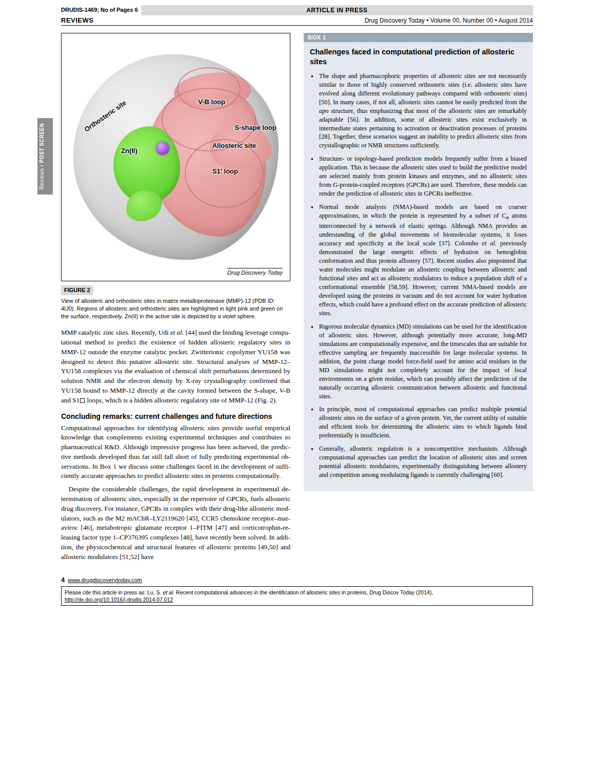DRUDIS-1469; No of Pages 6
ARTICLE IN PRESS
REVIEWS
Drug Discovery Today • Volume 00, Number 00 • August 2014
Reviews • POST SCREEN
V-B loop
S-shape loop
Allosteric site
S1' loop
Zn(II)
Orthosteric site
Drug Discovery Today
FIGURE 2
View of allosteric and orthosteric sites in matrix metalloproteinase (MMP)-12 (PDB ID: 4IJ0). Regions of allosteric and orthosteric sites are highlighted in light pink and green on the surface, respectively. Zn(II) in the active site is depicted by a violet sphere.
MMP catalytic zinc sites. Recently, Udi et al. [44] used the binding leverage computational method to predict the existence of hidden allosteric regulatory sites in MMP-12 outside the enzyme catalytic pocket. Zwitterionic copolymer YU158 was designed to detect this putative allosteric site. Structural analyses of MMP-12–YU158 complexes via the evaluation of chemical shift perturbations determined by solution NMR and the electron density by X-ray crystallography confirmed that YU158 bound to MMP-12 directly at the cavity formed between the S-shape, V-B and S1 loops, which is a hidden allosteric regulatory site of MMP-12 (Fig. 2).
Concluding remarks: current challenges and future directions
Computational approaches for identifying allosteric sites provide useful empirical knowledge that complements existing experimental techniques and contributes to pharmaceutical R&D. Although impressive progress has been achieved, the predictive methods developed thus far still fall short of fully predicting experimental observations. In Box 1 we discuss some challenges faced in the development of sufficiently accurate approaches to predict allosteric sites in proteins computationally.
Despite the considerable challenges, the rapid development in experimental determination of allosteric sites, especially in the repertoire of GPCRs, fuels allosteric drug discovery. For instance, GPCRs in complex with their drug-like allosteric modulators, such as the M2 mAChR–LY2119620 [45], CCR5 chemokine receptor–maraviroc [46], metabotropic glutamate receptor 1–FITM [47] and corticotrophin-releasing factor type 1–CP376395 complexes [48], have recently been solved. In addition, the physicochemical and structural features of allosteric proteins [49,50] and allosteric modulators [51,52] have
BOX 1
Challenges faced in computational prediction of allosteric sites
The shape and pharmacophoric properties of allosteric sites are not necessarily similar to those of highly conserved orthosteric sites (i.e. allosteric sites have evolved along different evolutionary pathways compared with orthosteric sites) [50]. In many cases, if not all, allosteric sites cannot be easily predicted from the apo structure, thus emphasizing that most of the allosteric sites are remarkably adaptable [56]. In addition, some of allosteric sites exist exclusively in intermediate states pertaining to activation or deactivation processes of proteins [28]. Together, these scenarios suggest an inability to predict allosteric sites from crystallographic or NMR structures sufficiently.
Structure- or topology-based prediction models frequently suffer from a biased application. This is because the allosteric sites used to build the predictive model are selected mainly from protein kinases and enzymes, and no allosteric sites from G-protein-coupled receptors (GPCRs) are used. Therefore, these models can render the prediction of allosteric sites in GPCRs ineffective.
Normal mode analysis (NMA)-based models are based on coarser approximations, in which the protein is represented by a subset of Cα atoms interconnected by a network of elastic springs. Although NMA provides an understanding of the global movements of biomolecular systems, it loses accuracy and specificity at the local scale [37]. Colombo et al. previously demonstrated the large energetic effects of hydration on hemoglobin conformation and thus protein allostery [57]. Recent studies also pinpointed that water molecules might modulate an allosteric coupling between allosteric and functional sites and act as allosteric modulators to induce a population shift of a conformational ensemble [58,59]. However, current NMA-based models are developed using the proteins in vacuum and do not account for water hydration effects, which could have a profound effect on the accurate prediction of allosteric sites.
Rigorous molecular dynamics (MD) simulations can be used for the identification of allosteric sites. However, although potentially more accurate, long-MD simulations are computationally expensive, and the timescales that are suitable for effective sampling are frequently inaccessible for large molecular systems. In addition, the point charge model force-field used for amino acid residues in the MD simulations might not completely account for the impact of local environments on a given residue, which can possibly affect the prediction of the naturally occurring allosteric communication between allosteric and functional sites.
In principle, most of computational approaches can predict multiple potential allosteric sites on the surface of a given protein. Yet, the current utility of suitable and efficient tools for determining the allosteric sites to which ligands bind preferentially is insufficient.
Generally, allosteric regulation is a noncompetitive mechanism. Although computational approaches can predict the location of allosteric sites and screen potential allosteric modulators, experimentally distinguishing between allostery and competition among modulating ligands is currently challenging [60].
4 www.drugdiscoverytoday.com
Please cite this article in press as: Lu, S. et al. Recent computational advances in the identification of allosteric sites in proteins, Drug Discov Today (2014), http://dx.doi.org/10.1016/j.drudis.2014.07.012